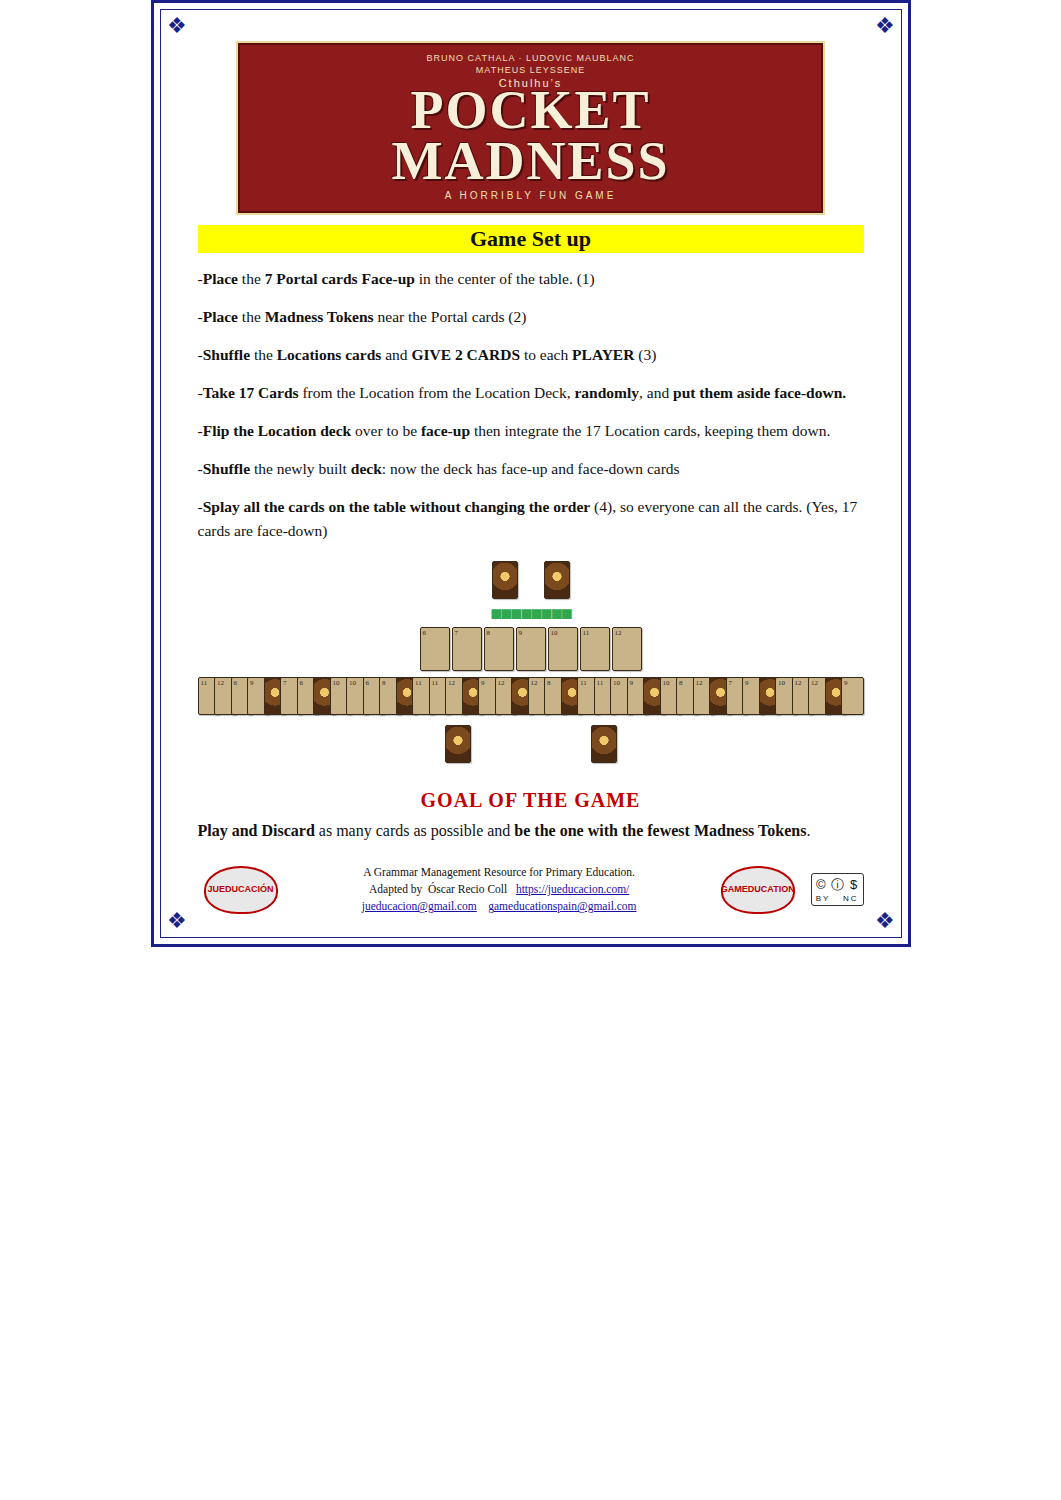❖ ❖ ❖ ❖
Bruno Cathala · Ludovic Maublanc
Matheus Leyssene
Cthulhu’s
POCKET
MADNESS
A Horribly Fun Game
Game Set up
-Place the 7 Portal cards Face-up in the center of the table. (1)
-Place the Madness Tokens near the Portal cards (2)
-Shuffle the Locations cards and GIVE 2 CARDS to each PLAYER (3)
-Take 17 Cards from the Location from the Location Deck, randomly, and put them aside face-down.
-Flip the Location deck over to be face-up then integrate the 17 Location cards, keeping them down.
-Shuffle the newly built deck: now the deck has face-up and face-down cards
-Splay all the cards on the table without changing the order (4), so everyone can all the cards. (Yes, 17 cards are face-down)
■■■■■■■■
6 7 8 9 10 11 12
11126 9 7 6 10 1068 1111 12 9 12 12 8 11 11109 108 12 7 9 10 1212 9
GOAL OF THE GAME
Play and Discard as many cards as possible and be the one with the fewest Madness Tokens.
JUEDUCACIÓN
A Grammar Management Resource for Primary Education.
Adapted by Óscar Recio Coll https://jueducacion.com/
jueducacion@gmail.com gameducationspain@gmail.com
GAMEDUCATION
© ⓘ $
BY NC